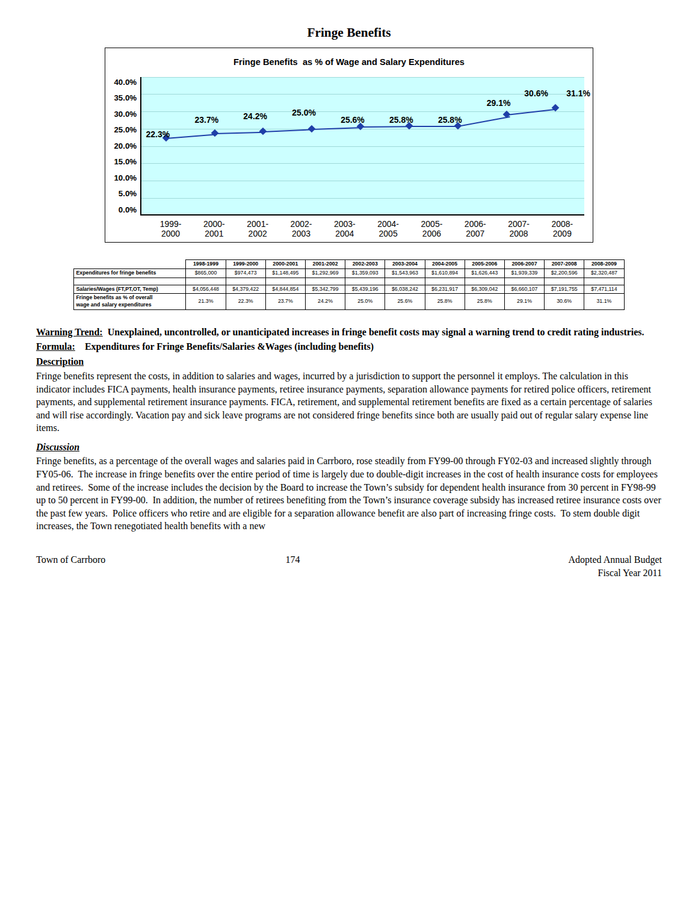Fringe Benefits
Fringe Benefits as % of Wage and Salary Expenditures
40.0%
35.0%
30.0%
25.0%
20.0%
15.0%
10.0%
5.0%
0.0%
Data points: x positions at 5.5%,16.5%,27.5%,38.5%,49.5%,60.5%,71.5%,82.5%,93.5% (approx centers of 9 categories) y = 230 - (value/40)*230
22.3%
23.7%
24.2%
25.0%
25.6%
25.8%
25.8%
29.1%
30.6%
31.1%
1999-
2000
2000-
2001
2001-
2002
2002-
2003
2003-
2004
2004-
2005
2005-
2006
2006-
2007
2007-
2008
2008-
2009
| | 1998-1999 | 1999-2000 | 2000-2001 | 2001-2002 | 2002-2003 | 2003-2004 | 2004-2005 | 2005-2006 | 2006-2007 | 2007-2008 | 2008-2009 |
| --- | --- | --- | --- | --- | --- | --- | --- | --- | --- | --- | --- |
| Expenditures for fringe benefits | $865,000 | $974,473 | $1,148,495 | $1,292,969 | $1,359,093 | $1,543,963 | $1,610,894 | $1,626,443 | $1,939,339 | $2,200,596 | $2,320,487 |
| Salaries/Wages (FT,PT,OT, Temp) | $4,056,448 | $4,379,422 | $4,844,854 | $5,342,799 | $5,439,196 | $6,038,242 | $6,231,917 | $6,309,042 | $6,660,107 | $7,191,755 | $7,471,114 |
| Fringe benefits as % of overall wage and salary expenditures | 21.3% | 22.3% | 23.7% | 24.2% | 25.0% | 25.6% | 25.8% | 25.8% | 29.1% | 30.6% | 31.1% |
Warning Trend: Unexplained, uncontrolled, or unanticipated increases in fringe benefit costs may signal a warning trend to credit rating industries.
Formula: Expenditures for Fringe Benefits/Salaries &Wages (including benefits)
Description
Fringe benefits represent the costs, in addition to salaries and wages, incurred by a jurisdiction to support the personnel it employs. The calculation in this indicator includes FICA payments, health insurance payments, retiree insurance payments, separation allowance payments for retired police officers, retirement payments, and supplemental retirement insurance payments. FICA, retirement, and supplemental retirement benefits are fixed as a certain percentage of salaries and will rise accordingly. Vacation pay and sick leave programs are not considered fringe benefits since both are usually paid out of regular salary expense line items.
Discussion
Fringe benefits, as a percentage of the overall wages and salaries paid in Carrboro, rose steadily from FY99-00 through FY02-03 and increased slightly through FY05-06. The increase in fringe benefits over the entire period of time is largely due to double-digit increases in the cost of health insurance costs for employees and retirees. Some of the increase includes the decision by the Board to increase the Town’s subsidy for dependent health insurance from 30 percent in FY98-99 up to 50 percent in FY99-00. In addition, the number of retirees benefiting from the Town’s insurance coverage subsidy has increased retiree insurance costs over the past few years. Police officers who retire and are eligible for a separation allowance benefit are also part of increasing fringe costs. To stem double digit increases, the Town renegotiated health benefits with a new
Town of Carrboro
174
Adopted Annual Budget
Fiscal Year 2011